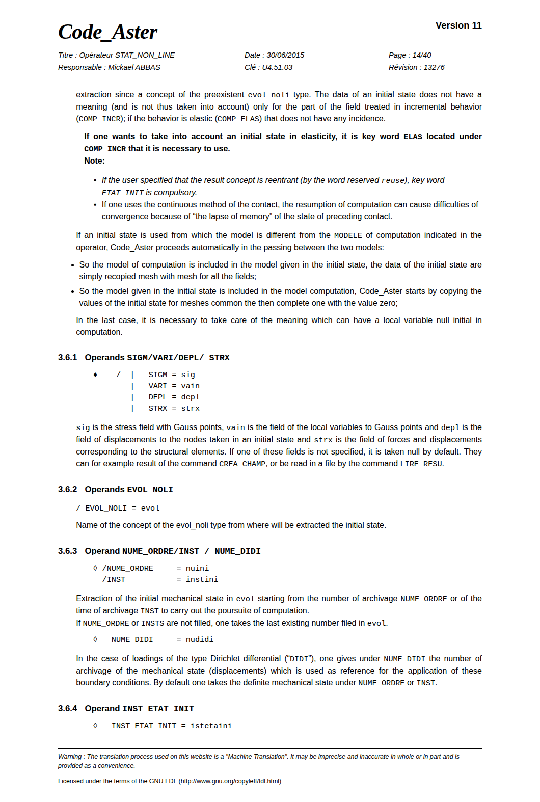Version 11
Code_Aster
| Titre : Opérateur STAT_NON_LINE | Date : 30/06/2015 | Page : 14/40 |
| Responsable : Mickael ABBAS | Clé : U4.51.03 | Révision : 13276 |
extraction since a concept of the preexistent evol_noli type. The data of an initial state does not have a meaning (and is not thus taken into account) only for the part of the field treated in incremental behavior (COMP_INCR); if the behavior is elastic (COMP_ELAS) that does not have any incidence.
If one wants to take into account an initial state in elasticity, it is key word ELAS located under COMP_INCR that it is necessary to use.
Note:
If the user specified that the result concept is reentrant (by the word reserved reuse), key word ETAT_INIT is compulsory.
If one uses the continuous method of the contact, the resumption of computation can cause difficulties of convergence because of “the lapse of memory” of the state of preceding contact.
If an initial state is used from which the model is different from the MODELE of computation indicated in the operator, Code_Aster proceeds automatically in the passing between the two models:
So the model of computation is included in the model given in the initial state, the data of the initial state are simply recopied mesh with mesh for all the fields;
So the model given in the initial state is included in the model computation, Code_Aster starts by copying the values of the initial state for meshes common the then complete one with the value zero;
In the last case, it is necessary to take care of the meaning which can have a local variable null initial in computation.
3.6.1 Operands SIGM/VARI/DEPL/ STRX
♦ / | SIGM = sig | VARI = vain | DEPL = depl | STRX = strx
sig is the stress field with Gauss points, vain is the field of the local variables to Gauss points and depl is the field of displacements to the nodes taken in an initial state and strx is the field of forces and displacements corresponding to the structural elements. If one of these fields is not specified, it is taken null by default. They can for example result of the command CREA_CHAMP, or be read in a file by the command LIRE_RESU.
3.6.2 Operands EVOL_NOLI
/ EVOL_NOLI = evol
Name of the concept of the evol_noli type from where will be extracted the initial state.
3.6.3 Operand NUME_ORDRE/INST / NUME_DIDI
◊ /NUME_ORDRE = nuini /INST = instini
Extraction of the initial mechanical state in evol starting from the number of archivage NUME_ORDRE or of the time of archivage INST to carry out the poursuite of computation.
If NUME_ORDRE or INSTS are not filled, one takes the last existing number filed in evol.
◊ NUME_DIDI = nudidi
In the case of loadings of the type Dirichlet differential (“DIDI”), one gives under NUME_DIDI the number of archivage of the mechanical state (displacements) which is used as reference for the application of these boundary conditions. By default one takes the definite mechanical state under NUME_ORDRE or INST.
3.6.4 Operand INST_ETAT_INIT
◊ INST_ETAT_INIT = istetaini
Warning : The translation process used on this website is a "Machine Translation". It may be imprecise and inaccurate in whole or in part and is provided as a convenience.
Licensed under the terms of the GNU FDL (http://www.gnu.org/copyleft/fdl.html)